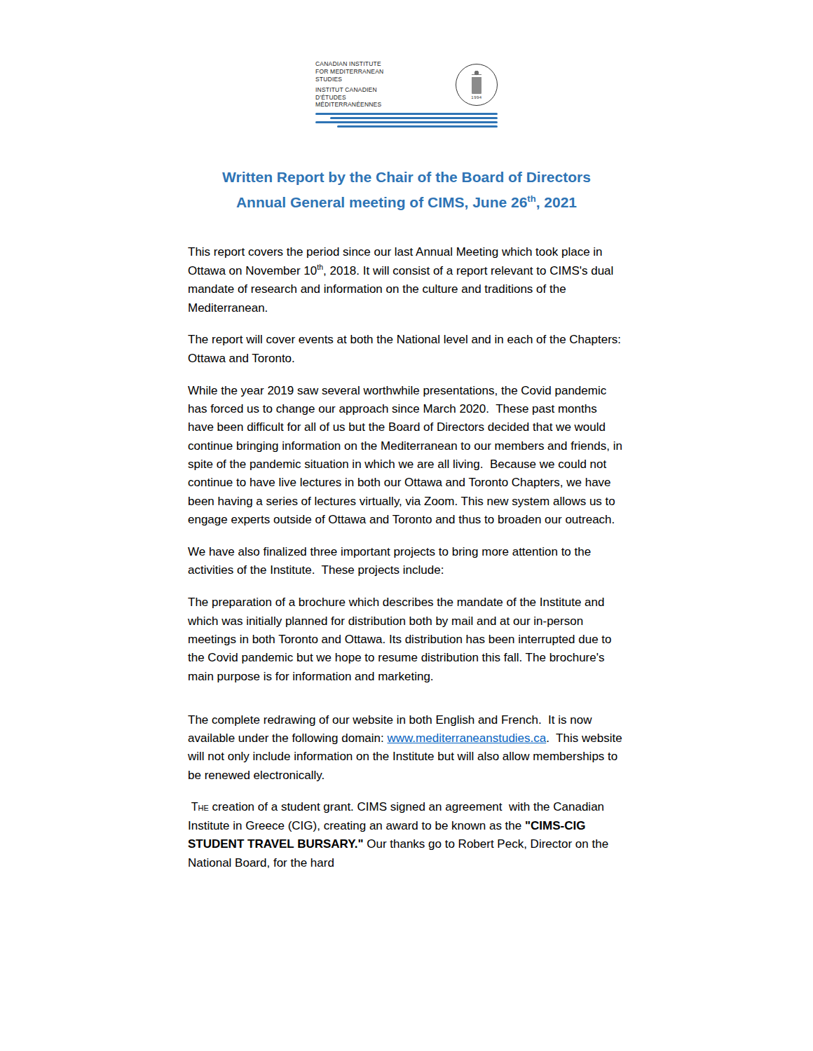Canadian Institute
for Mediterranean
Studies
Institut Canadien
d'Études
Méditerranéennes
Written Report by the Chair of the Board of Directors
Annual General meeting of CIMS, June 26th, 2021
This report covers the period since our last Annual Meeting which took place in Ottawa on November 10th, 2018. It will consist of a report relevant to CIMS's dual mandate of research and information on the culture and traditions of the Mediterranean.
The report will cover events at both the National level and in each of the Chapters: Ottawa and Toronto.
While the year 2019 saw several worthwhile presentations, the Covid pandemic has forced us to change our approach since March 2020. These past months have been difficult for all of us but the Board of Directors decided that we would continue bringing information on the Mediterranean to our members and friends, in spite of the pandemic situation in which we are all living. Because we could not continue to have live lectures in both our Ottawa and Toronto Chapters, we have been having a series of lectures virtually, via Zoom. This new system allows us to engage experts outside of Ottawa and Toronto and thus to broaden our outreach.
We have also finalized three important projects to bring more attention to the activities of the Institute. These projects include:
The preparation of a brochure which describes the mandate of the Institute and which was initially planned for distribution both by mail and at our in-person meetings in both Toronto and Ottawa. Its distribution has been interrupted due to the Covid pandemic but we hope to resume distribution this fall. The brochure's main purpose is for information and marketing.
The complete redrawing of our website in both English and French. It is now available under the following domain: www.mediterraneanstudies.ca. This website will not only include information on the Institute but will also allow memberships to be renewed electronically.
The creation of a student grant. CIMS signed an agreement with the Canadian Institute in Greece (CIG), creating an award to be known as the "CIMS-CIG STUDENT TRAVEL BURSARY." Our thanks go to Robert Peck, Director on the National Board, for the hard